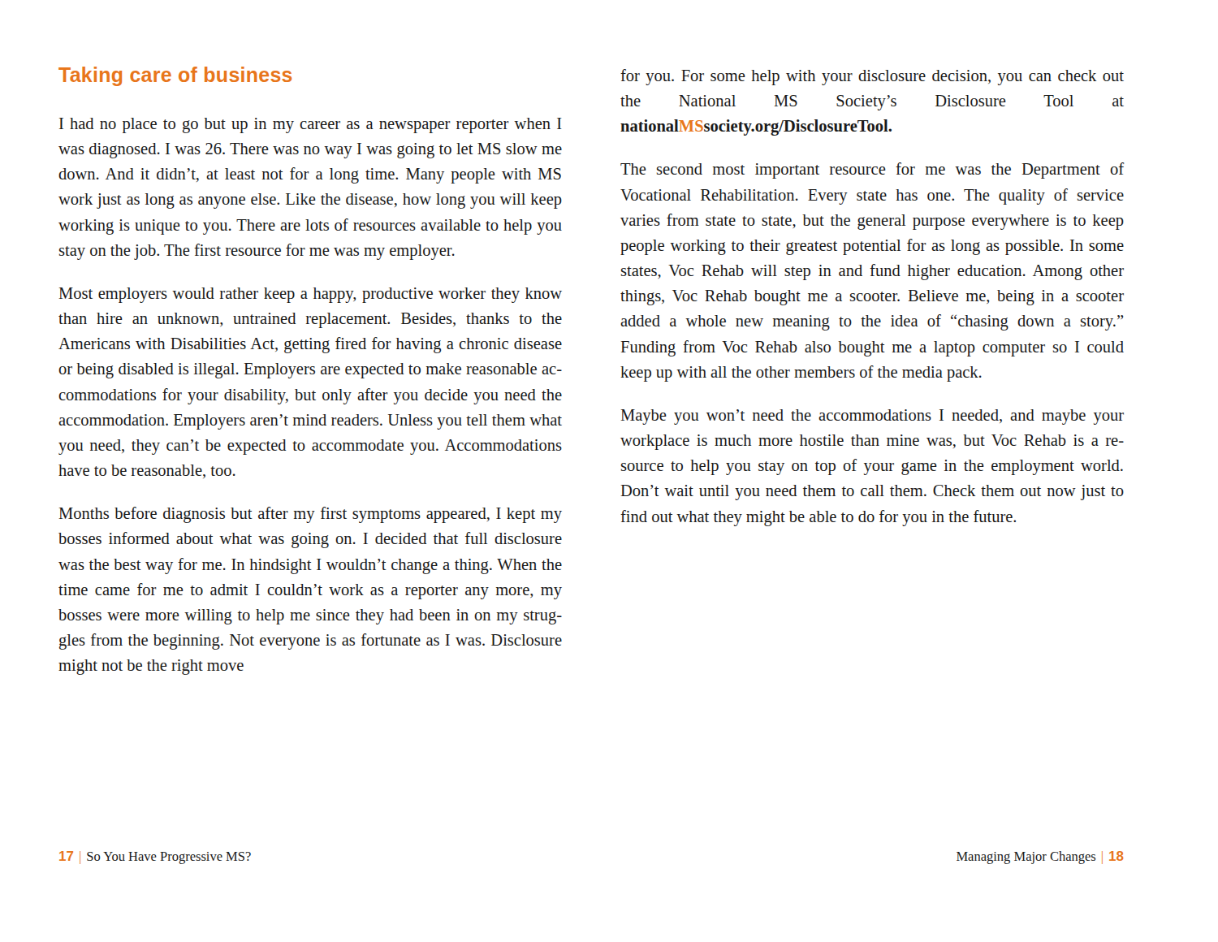Taking care of business
I had no place to go but up in my career as a newspaper reporter when I was diagnosed. I was 26. There was no way I was going to let MS slow me down. And it didn’t, at least not for a long time. Many people with MS work just as long as anyone else. Like the disease, how long you will keep working is unique to you. There are lots of resources available to help you stay on the job. The first resource for me was my employer.
Most employers would rather keep a happy, productive worker they know than hire an unknown, untrained replacement. Besides, thanks to the Americans with Disabilities Act, getting fired for having a chronic disease or being disabled is illegal. Employers are expected to make reasonable accommodations for your disability, but only after you decide you need the accommodation. Employers aren’t mind readers. Unless you tell them what you need, they can’t be expected to accommodate you. Accommodations have to be reasonable, too.
Months before diagnosis but after my first symptoms appeared, I kept my bosses informed about what was going on. I decided that full disclosure was the best way for me. In hindsight I wouldn’t change a thing. When the time came for me to admit I couldn’t work as a reporter any more, my bosses were more willing to help me since they had been in on my struggles from the beginning. Not everyone is as fortunate as I was. Disclosure might not be the right move
17|So You Have Progressive MS?
for you. For some help with your disclosure decision, you can check out the National MS Society’s Disclosure Tool at nationalMSsociety.org/DisclosureTool.
The second most important resource for me was the Department of Vocational Rehabilitation. Every state has one. The quality of service varies from state to state, but the general purpose everywhere is to keep people working to their greatest potential for as long as possible. In some states, Voc Rehab will step in and fund higher education. Among other things, Voc Rehab bought me a scooter. Believe me, being in a scooter added a whole new meaning to the idea of “chasing down a story.” Funding from Voc Rehab also bought me a laptop computer so I could keep up with all the other members of the media pack.
Maybe you won’t need the accommodations I needed, and maybe your workplace is much more hostile than mine was, but Voc Rehab is a resource to help you stay on top of your game in the employment world. Don’t wait until you need them to call them. Check them out now just to find out what they might be able to do for you in the future.
Managing Major Changes|18